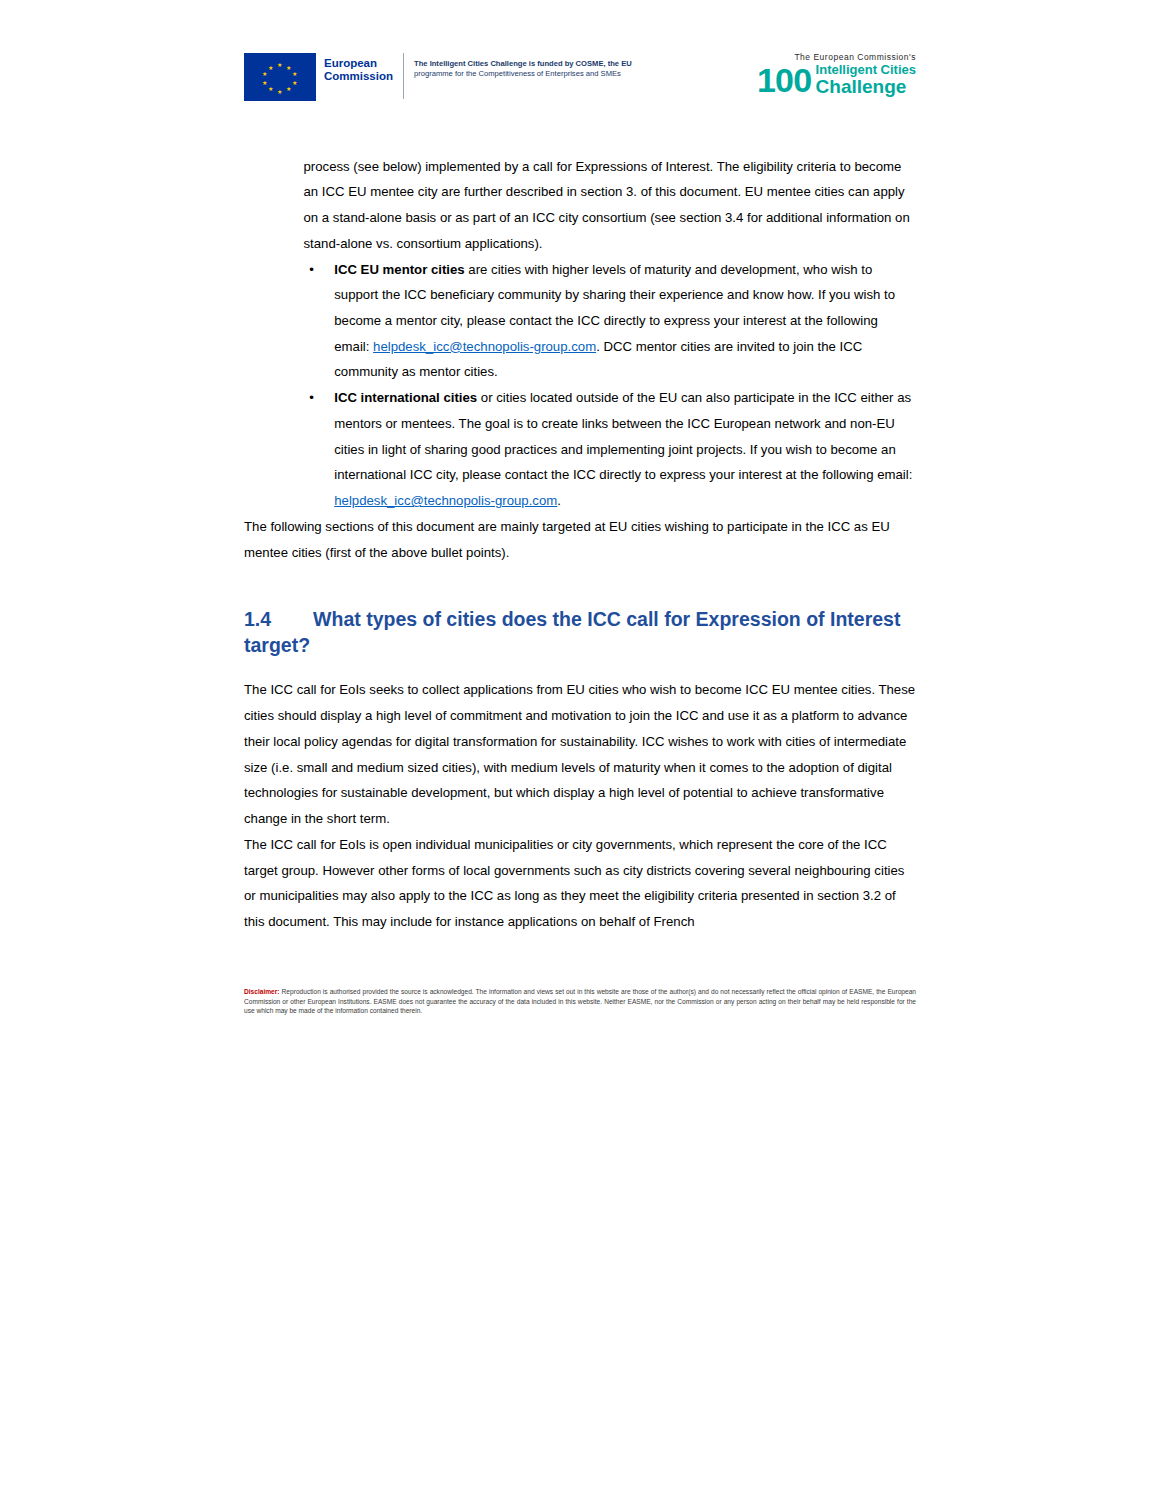★ ★ ★ ★ ★ ★ ★ ★ ★ ★
European Commission
The Intelligent Cities Challenge is funded by COSME, the EU
programme for the Competitiveness of Enterprises and SMEs
The European Commission's
100 Intelligent Cities Challenge
process (see below) implemented by a call for Expressions of Interest. The eligibility criteria to become an ICC EU mentee city are further described in section 3. of this document. EU mentee cities can apply on a stand-alone basis or as part of an ICC city consortium (see section 3.4 for additional information on stand-alone vs. consortium applications).
ICC EU mentor cities are cities with higher levels of maturity and development, who wish to support the ICC beneficiary community by sharing their experience and know how. If you wish to become a mentor city, please contact the ICC directly to express your interest at the following email: helpdesk_icc@technopolis-group.com. DCC mentor cities are invited to join the ICC community as mentor cities.
ICC international cities or cities located outside of the EU can also participate in the ICC either as mentors or mentees. The goal is to create links between the ICC European network and non-EU cities in light of sharing good practices and implementing joint projects. If you wish to become an international ICC city, please contact the ICC directly to express your interest at the following email: helpdesk_icc@technopolis-group.com.
The following sections of this document are mainly targeted at EU cities wishing to participate in the ICC as EU mentee cities (first of the above bullet points).
1.4 What types of cities does the ICC call for Expression of Interest target?
The ICC call for EoIs seeks to collect applications from EU cities who wish to become ICC EU mentee cities. These cities should display a high level of commitment and motivation to join the ICC and use it as a platform to advance their local policy agendas for digital transformation for sustainability. ICC wishes to work with cities of intermediate size (i.e. small and medium sized cities), with medium levels of maturity when it comes to the adoption of digital technologies for sustainable development, but which display a high level of potential to achieve transformative change in the short term.
The ICC call for EoIs is open individual municipalities or city governments, which represent the core of the ICC target group. However other forms of local governments such as city districts covering several neighbouring cities or municipalities may also apply to the ICC as long as they meet the eligibility criteria presented in section 3.2 of this document. This may include for instance applications on behalf of French
Disclaimer: Reproduction is authorised provided the source is acknowledged. The information and views set out in this website are those of the author(s) and do not necessarily reflect the official opinion of EASME, the European Commission or other European Institutions. EASME does not guarantee the accuracy of the data included in this website. Neither EASME, nor the Commission or any person acting on their behalf may be held responsible for the use which may be made of the information contained therein.